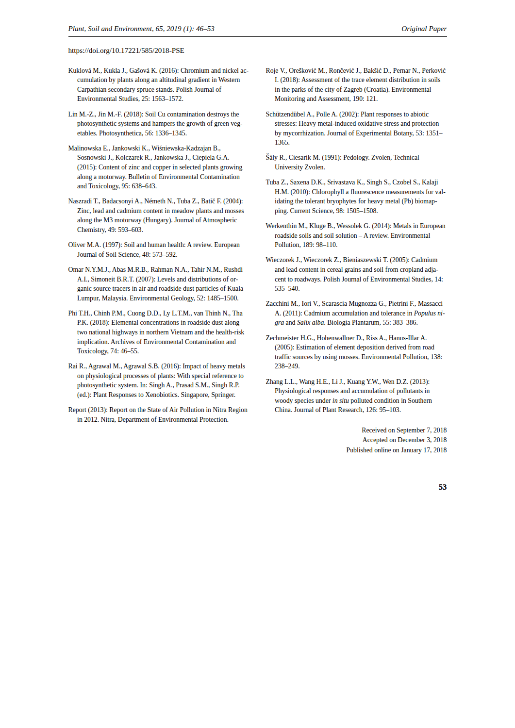Plant, Soil and Environment, 65, 2019 (1): 46–53 Original Paper
https://doi.org/10.17221/585/2018-PSE
Kuklová M., Kukla J., Gašová K. (2016): Chromium and nickel accumulation by plants along an altitudinal gradient in Western Carpathian secondary spruce stands. Polish Journal of Environmental Studies, 25: 1563–1572.
Lin M.-Z., Jin M.-F. (2018): Soil Cu contamination destroys the photosynthetic systems and hampers the growth of green vegetables. Photosynthetica, 56: 1336–1345.
Malinowska E., Jankowski K., Wiśniewska-Kadzajan B., Sosnowski J., Kolczarek R., Jankowska J., Ciepiela G.A. (2015): Content of zinc and copper in selected plants growing along a motorway. Bulletin of Environmental Contamination and Toxicology, 95: 638–643.
Naszradi T., Badacsonyi A., Németh N., Tuba Z., Batič F. (2004): Zinc, lead and cadmium content in meadow plants and mosses along the M3 motorway (Hungary). Journal of Atmospheric Chemistry, 49: 593–603.
Oliver M.A. (1997): Soil and human health: A review. European Journal of Soil Science, 48: 573–592.
Omar N.Y.M.J., Abas M.R.B., Rahman N.A., Tahir N.M., Rushdi A.I., Simoneit B.R.T. (2007): Levels and distributions of organic source tracers in air and roadside dust particles of Kuala Lumpur, Malaysia. Environmental Geology, 52: 1485–1500.
Phi T.H., Chinh P.M., Cuong D.D., Ly L.T.M., van Thinh N., Tha P.K. (2018): Elemental concentrations in roadside dust along two national highways in northern Vietnam and the health-risk implication. Archives of Environmental Contamination and Toxicology, 74: 46–55.
Rai R., Agrawal M., Agrawal S.B. (2016): Impact of heavy metals on physiological processes of plants: With special reference to photosynthetic system. In: Singh A., Prasad S.M., Singh R.P. (ed.): Plant Responses to Xenobiotics. Singapore, Springer.
Report (2013): Report on the State of Air Pollution in Nitra Region in 2012. Nitra, Department of Environmental Protection.
Roje V., Orešković M., Rončević J., Bakšić D., Pernar N., Perković I. (2018): Assessment of the trace element distribution in soils in the parks of the city of Zagreb (Croatia). Environmental Monitoring and Assessment, 190: 121.
Schützendübel A., Polle A. (2002): Plant responses to abiotic stresses: Heavy metal-induced oxidative stress and protection by mycorrhization. Journal of Experimental Botany, 53: 1351–1365.
Šály R., Ciesarik M. (1991): Pedology. Zvolen, Technical University Zvolen.
Tuba Z., Saxena D.K., Srivastava K., Singh S., Czobel S., Kalaji H.M. (2010): Chlorophyll a fluorescence measurements for validating the tolerant bryophytes for heavy metal (Pb) biomapping. Current Science, 98: 1505–1508.
Werkenthin M., Kluge B., Wessolek G. (2014): Metals in European roadside soils and soil solution – A review. Environmental Pollution, 189: 98–110.
Wieczorek J., Wieczorek Z., Bieniaszewski T. (2005): Cadmium and lead content in cereal grains and soil from cropland adjacent to roadways. Polish Journal of Environmental Studies, 14: 535–540.
Zacchini M., Iori V., Scarascia Mugnozza G., Pietrini F., Massacci A. (2011): Cadmium accumulation and tolerance in Populus nigra and Salix alba. Biologia Plantarum, 55: 383–386.
Zechmeister H.G., Hohenwallner D., Riss A., Hanus-Illar A. (2005): Estimation of element deposition derived from road traffic sources by using mosses. Environmental Pollution, 138: 238–249.
Zhang L.L., Wang H.E., Li J., Kuang Y.W., Wen D.Z. (2013): Physiological responses and accumulation of pollutants in woody species under in situ polluted condition in Southern China. Journal of Plant Research, 126: 95–103.
Received on September 7, 2018
Accepted on December 3, 2018
Published online on January 17, 2018
53